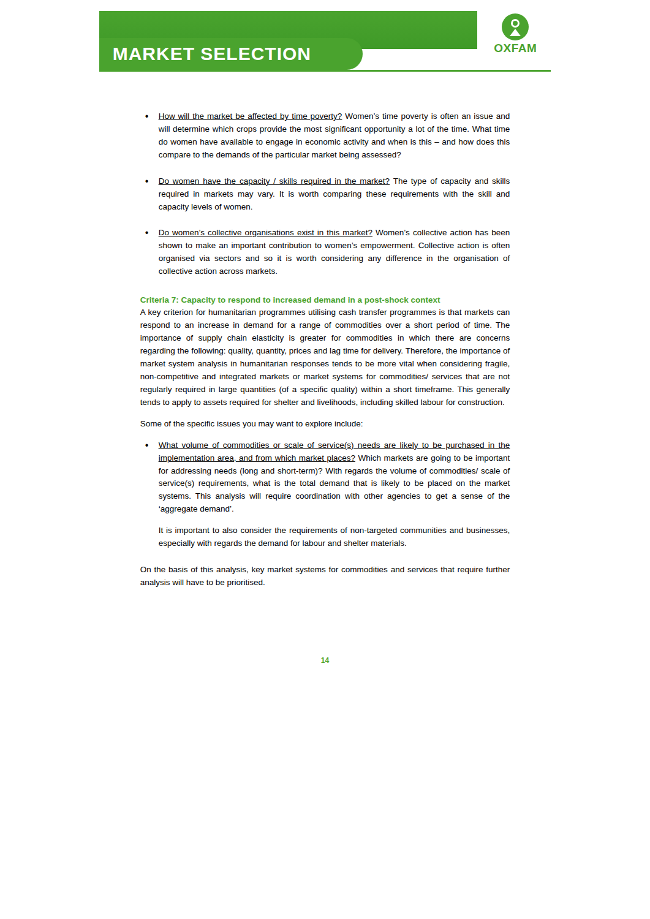OXFAM
Market Selection
How will the market be affected by time poverty? Women’s time poverty is often an issue and will determine which crops provide the most significant opportunity a lot of the time. What time do women have available to engage in economic activity and when is this – and how does this compare to the demands of the particular market being assessed?
Do women have the capacity / skills required in the market? The type of capacity and skills required in markets may vary. It is worth comparing these requirements with the skill and capacity levels of women.
Do women’s collective organisations exist in this market? Women’s collective action has been shown to make an important contribution to women’s empowerment. Collective action is often organised via sectors and so it is worth considering any difference in the organisation of collective action across markets.
Criteria 7: Capacity to respond to increased demand in a post-shock context
A key criterion for humanitarian programmes utilising cash transfer programmes is that markets can respond to an increase in demand for a range of commodities over a short period of time. The importance of supply chain elasticity is greater for commodities in which there are concerns regarding the following: quality, quantity, prices and lag time for delivery. Therefore, the importance of market system analysis in humanitarian responses tends to be more vital when considering fragile, non-competitive and integrated markets or market systems for commodities/ services that are not regularly required in large quantities (of a specific quality) within a short timeframe. This generally tends to apply to assets required for shelter and livelihoods, including skilled labour for construction.
Some of the specific issues you may want to explore include:
What volume of commodities or scale of service(s) needs are likely to be purchased in the implementation area, and from which market places? Which markets are going to be important for addressing needs (long and short-term)? With regards the volume of commodities/ scale of service(s) requirements, what is the total demand that is likely to be placed on the market systems. This analysis will require coordination with other agencies to get a sense of the ‘aggregate demand’.
It is important to also consider the requirements of non-targeted communities and businesses, especially with regards the demand for labour and shelter materials.
On the basis of this analysis, key market systems for commodities and services that require further analysis will have to be prioritised.
14